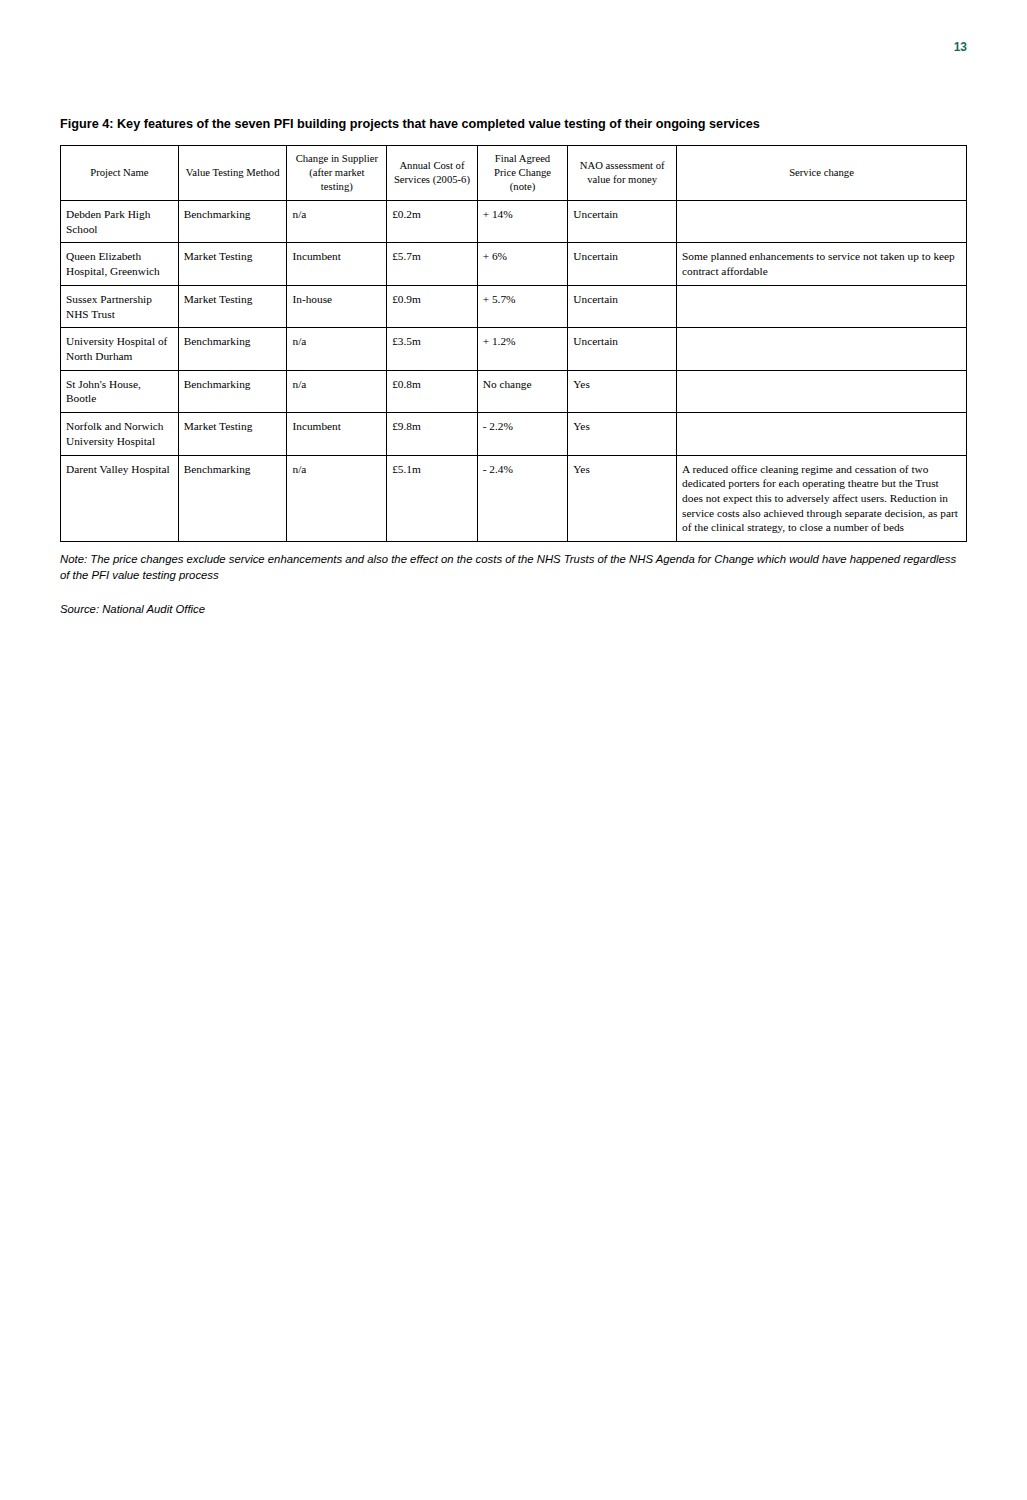13
Figure 4: Key features of the seven PFI building projects that have completed value testing of their ongoing services
| Project Name | Value Testing Method | Change in Supplier (after market testing) | Annual Cost of Services (2005-6) | Final Agreed Price Change (note) | NAO assessment of value for money | Service change |
| --- | --- | --- | --- | --- | --- | --- |
| Debden Park High School | Benchmarking | n/a | £0.2m | + 14% | Uncertain | |
| Queen Elizabeth Hospital, Greenwich | Market Testing | Incumbent | £5.7m | + 6% | Uncertain | Some planned enhancements to service not taken up to keep contract affordable |
| Sussex Partnership NHS Trust | Market Testing | In-house | £0.9m | + 5.7% | Uncertain | |
| University Hospital of North Durham | Benchmarking | n/a | £3.5m | + 1.2% | Uncertain | |
| St John's House, Bootle | Benchmarking | n/a | £0.8m | No change | Yes | |
| Norfolk and Norwich University Hospital | Market Testing | Incumbent | £9.8m | - 2.2% | Yes | |
| Darent Valley Hospital | Benchmarking | n/a | £5.1m | - 2.4% | Yes | A reduced office cleaning regime and cessation of two dedicated porters for each operating theatre but the Trust does not expect this to adversely affect users. Reduction in service costs also achieved through separate decision, as part of the clinical strategy, to close a number of beds |
Note: The price changes exclude service enhancements and also the effect on the costs of the NHS Trusts of the NHS Agenda for Change which would have happened regardless of the PFI value testing process
Source: National Audit Office